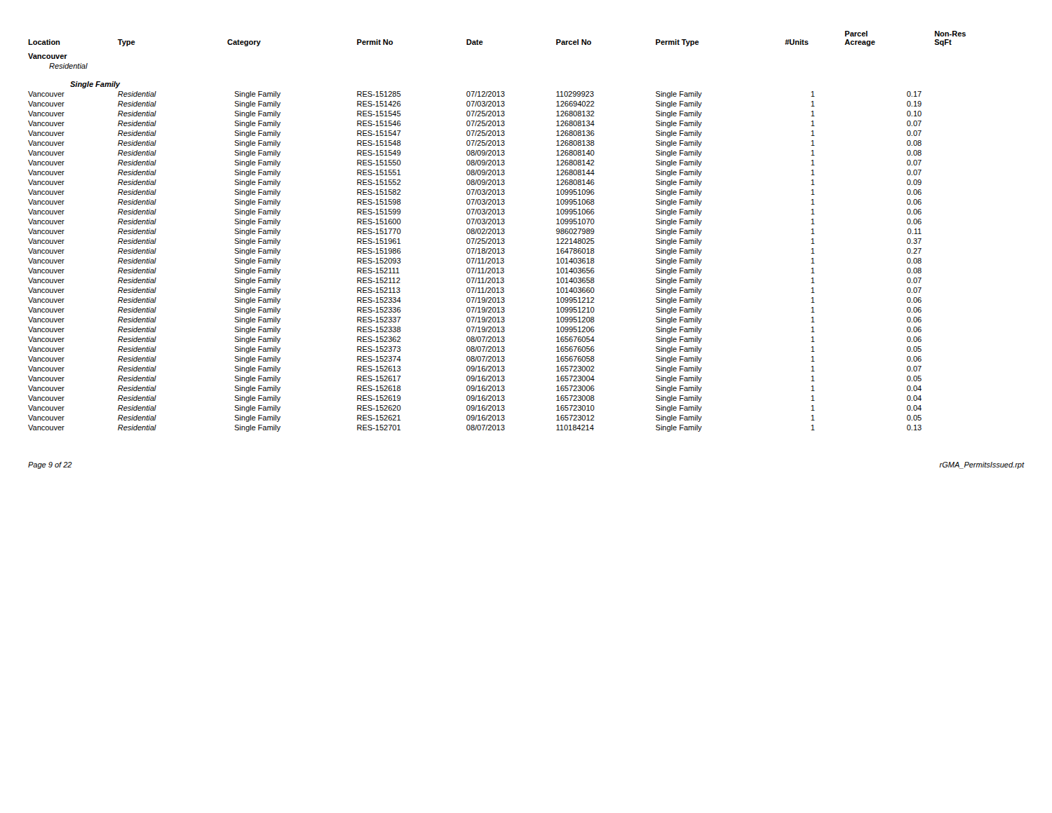| Location | Type | Category | Permit No | Date | Parcel No | Permit Type | #Units | Parcel Acreage | Non-Res SqFt |
| --- | --- | --- | --- | --- | --- | --- | --- | --- | --- |
| Vancouver |
| Residential |
| Single Family |
| Vancouver | Residential | Single Family | RES-151285 | 07/12/2013 | 110299923 | Single Family | 1 | 0.17 | |
| Vancouver | Residential | Single Family | RES-151426 | 07/03/2013 | 126694022 | Single Family | 1 | 0.19 | |
| Vancouver | Residential | Single Family | RES-151545 | 07/25/2013 | 126808132 | Single Family | 1 | 0.10 | |
| Vancouver | Residential | Single Family | RES-151546 | 07/25/2013 | 126808134 | Single Family | 1 | 0.07 | |
| Vancouver | Residential | Single Family | RES-151547 | 07/25/2013 | 126808136 | Single Family | 1 | 0.07 | |
| Vancouver | Residential | Single Family | RES-151548 | 07/25/2013 | 126808138 | Single Family | 1 | 0.08 | |
| Vancouver | Residential | Single Family | RES-151549 | 08/09/2013 | 126808140 | Single Family | 1 | 0.08 | |
| Vancouver | Residential | Single Family | RES-151550 | 08/09/2013 | 126808142 | Single Family | 1 | 0.07 | |
| Vancouver | Residential | Single Family | RES-151551 | 08/09/2013 | 126808144 | Single Family | 1 | 0.07 | |
| Vancouver | Residential | Single Family | RES-151552 | 08/09/2013 | 126808146 | Single Family | 1 | 0.09 | |
| Vancouver | Residential | Single Family | RES-151582 | 07/03/2013 | 109951096 | Single Family | 1 | 0.06 | |
| Vancouver | Residential | Single Family | RES-151598 | 07/03/2013 | 109951068 | Single Family | 1 | 0.06 | |
| Vancouver | Residential | Single Family | RES-151599 | 07/03/2013 | 109951066 | Single Family | 1 | 0.06 | |
| Vancouver | Residential | Single Family | RES-151600 | 07/03/2013 | 109951070 | Single Family | 1 | 0.06 | |
| Vancouver | Residential | Single Family | RES-151770 | 08/02/2013 | 986027989 | Single Family | 1 | 0.11 | |
| Vancouver | Residential | Single Family | RES-151961 | 07/25/2013 | 122148025 | Single Family | 1 | 0.37 | |
| Vancouver | Residential | Single Family | RES-151986 | 07/18/2013 | 164786018 | Single Family | 1 | 0.27 | |
| Vancouver | Residential | Single Family | RES-152093 | 07/11/2013 | 101403618 | Single Family | 1 | 0.08 | |
| Vancouver | Residential | Single Family | RES-152111 | 07/11/2013 | 101403656 | Single Family | 1 | 0.08 | |
| Vancouver | Residential | Single Family | RES-152112 | 07/11/2013 | 101403658 | Single Family | 1 | 0.07 | |
| Vancouver | Residential | Single Family | RES-152113 | 07/11/2013 | 101403660 | Single Family | 1 | 0.07 | |
| Vancouver | Residential | Single Family | RES-152334 | 07/19/2013 | 109951212 | Single Family | 1 | 0.06 | |
| Vancouver | Residential | Single Family | RES-152336 | 07/19/2013 | 109951210 | Single Family | 1 | 0.06 | |
| Vancouver | Residential | Single Family | RES-152337 | 07/19/2013 | 109951208 | Single Family | 1 | 0.06 | |
| Vancouver | Residential | Single Family | RES-152338 | 07/19/2013 | 109951206 | Single Family | 1 | 0.06 | |
| Vancouver | Residential | Single Family | RES-152362 | 08/07/2013 | 165676054 | Single Family | 1 | 0.06 | |
| Vancouver | Residential | Single Family | RES-152373 | 08/07/2013 | 165676056 | Single Family | 1 | 0.05 | |
| Vancouver | Residential | Single Family | RES-152374 | 08/07/2013 | 165676058 | Single Family | 1 | 0.06 | |
| Vancouver | Residential | Single Family | RES-152613 | 09/16/2013 | 165723002 | Single Family | 1 | 0.07 | |
| Vancouver | Residential | Single Family | RES-152617 | 09/16/2013 | 165723004 | Single Family | 1 | 0.05 | |
| Vancouver | Residential | Single Family | RES-152618 | 09/16/2013 | 165723006 | Single Family | 1 | 0.04 | |
| Vancouver | Residential | Single Family | RES-152619 | 09/16/2013 | 165723008 | Single Family | 1 | 0.04 | |
| Vancouver | Residential | Single Family | RES-152620 | 09/16/2013 | 165723010 | Single Family | 1 | 0.04 | |
| Vancouver | Residential | Single Family | RES-152621 | 09/16/2013 | 165723012 | Single Family | 1 | 0.05 | |
| Vancouver | Residential | Single Family | RES-152701 | 08/07/2013 | 110184214 | Single Family | 1 | 0.13 | |
Page 9 of 22 rGMA_PermitsIssued.rpt